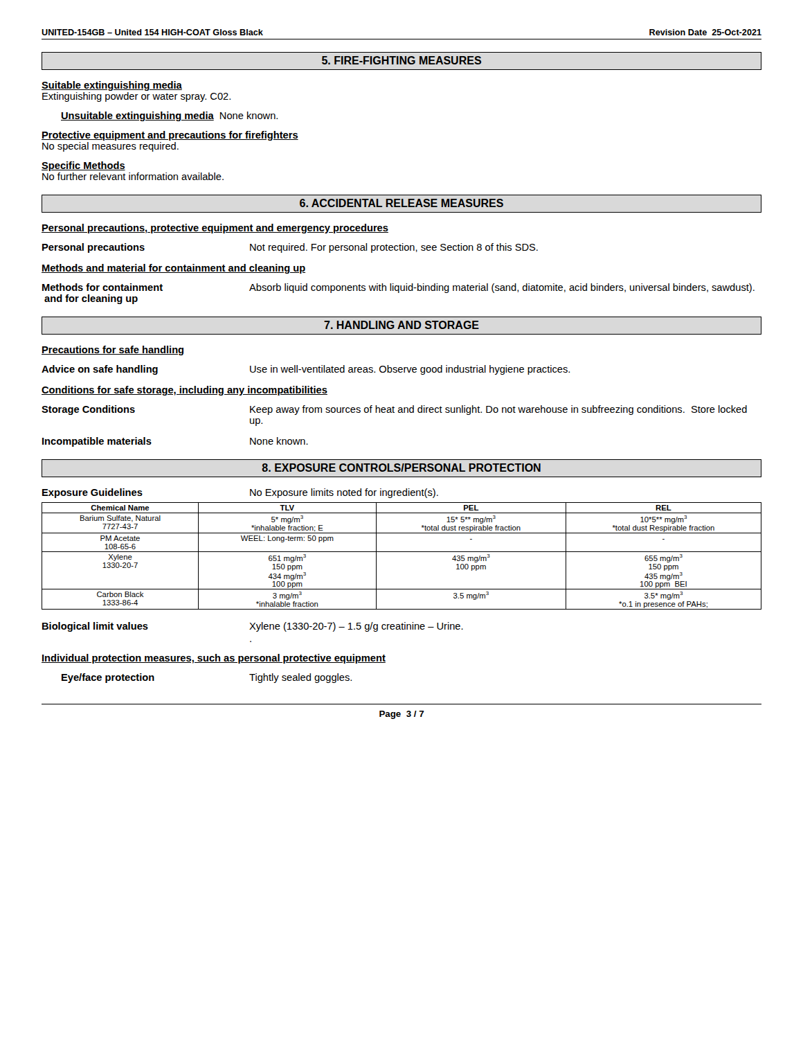UNITED-154GB – United 154 HIGH-COAT Gloss Black Revision Date 25-Oct-2021
5. FIRE-FIGHTING MEASURES
Suitable extinguishing media
Extinguishing powder or water spray. C02.
Unsuitable extinguishing media None known.
Protective equipment and precautions for firefighters
No special measures required.
Specific Methods
No further relevant information available.
6. ACCIDENTAL RELEASE MEASURES
Personal precautions, protective equipment and emergency procedures
Personal precautions
Not required. For personal protection, see Section 8 of this SDS.
Methods and material for containment and cleaning up
Methods for containment
and for cleaning up
Absorb liquid components with liquid-binding material (sand, diatomite, acid binders, universal binders, sawdust).
7. HANDLING AND STORAGE
Precautions for safe handling
Advice on safe handling
Use in well-ventilated areas. Observe good industrial hygiene practices.
Conditions for safe storage, including any incompatibilities
Storage Conditions
Keep away from sources of heat and direct sunlight. Do not warehouse in subfreezing conditions. Store locked up.
Incompatible materials
None known.
8. EXPOSURE CONTROLS/PERSONAL PROTECTION
Exposure Guidelines
No Exposure limits noted for ingredient(s).
| Chemical Name | TLV | PEL | REL |
| --- | --- | --- | --- |
| Barium Sulfate, Natural 7727-43-7 | 5* mg/m 3 *inhalable fraction; E | 15* 5** mg/m 3 *total dust respirable fraction | 10*5** mg/m 3 *total dust Respirable fraction |
| PM Acetate 108-65-6 | WEEL: Long-term: 50 ppm | - | - |
| Xylene 1330-20-7 | 651 mg/m 3 150 ppm 434 mg/m 3 100 ppm | 435 mg/m 3 100 ppm | 655 mg/m 3 150 ppm 435 mg/m 3 100 ppm BEI |
| Carbon Black 1333-86-4 | 3 mg/m 3 *inhalable fraction | 3.5 mg/m 3 | 3.5* mg/m 3 *o.1 in presence of PAHs; |
Biological limit values
Xylene (1330-20-7) – 1.5 g/g creatinine – Urine.
.
Individual protection measures, such as personal protective equipment
Eye/face protection
Tightly sealed goggles.
Page 3 / 7